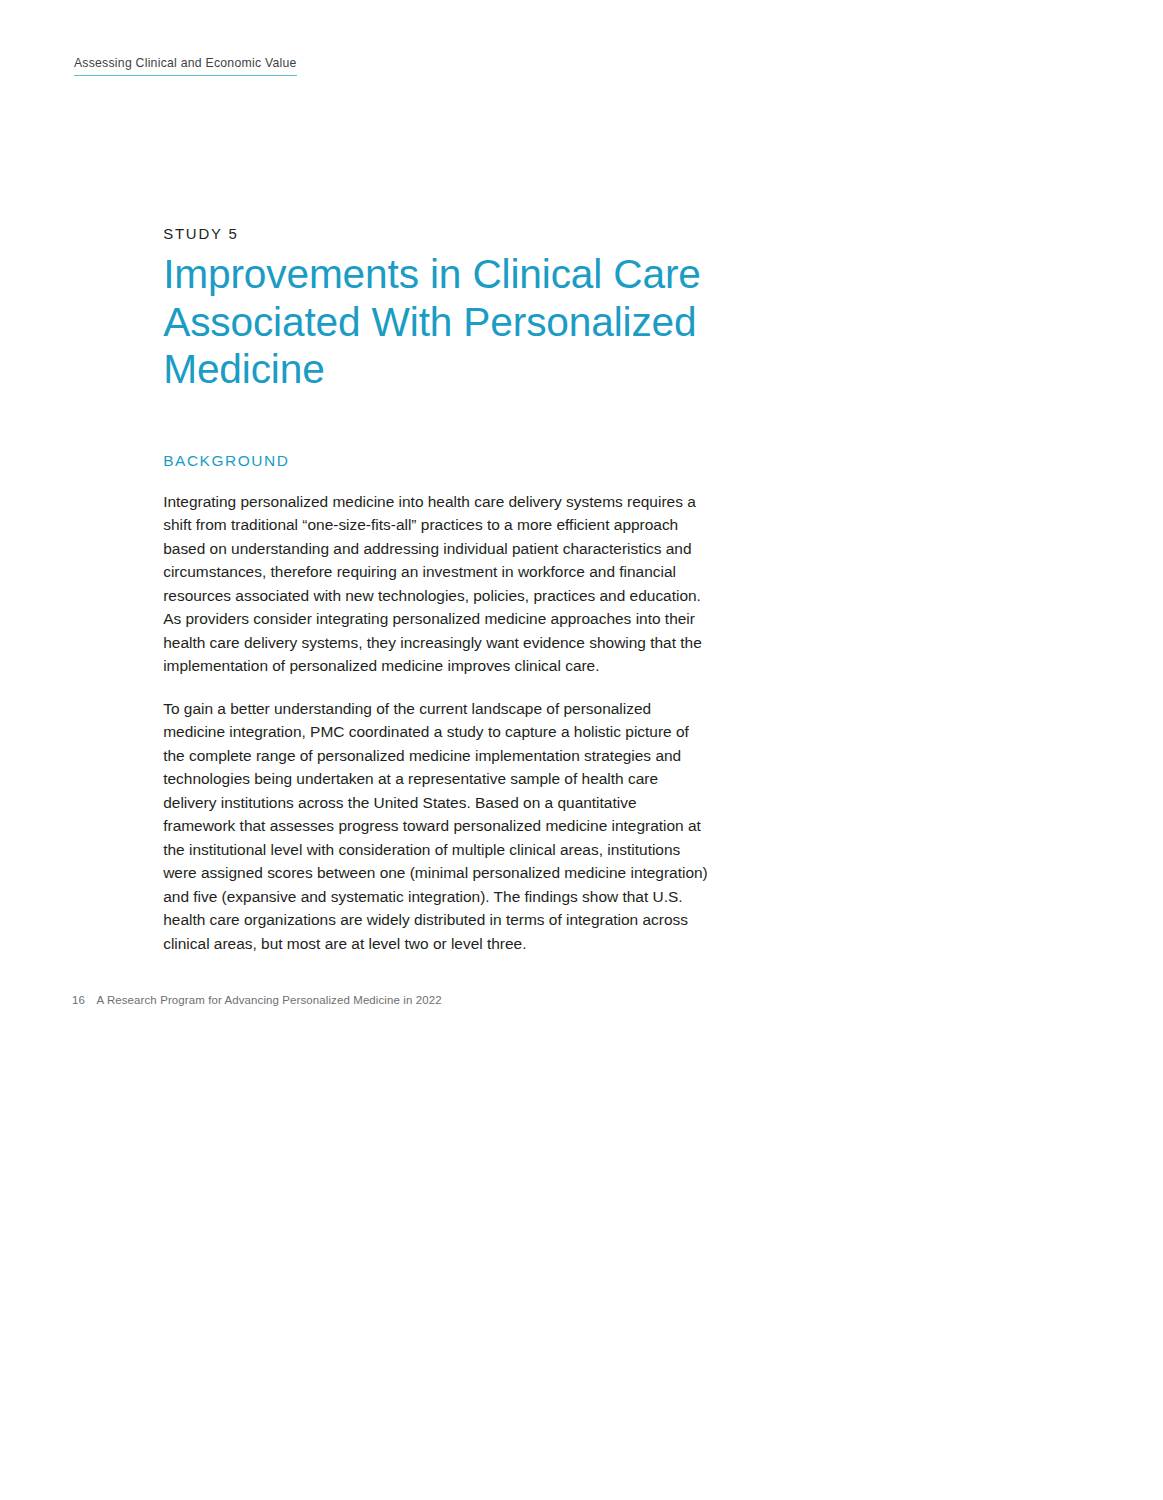Assessing Clinical and Economic Value
Study 5
Improvements in Clinical Care Associated With Personalized Medicine
Background
Integrating personalized medicine into health care delivery systems requires a shift from traditional “one-size-fits-all” practices to a more efficient approach based on understanding and addressing individual patient characteristics and circumstances, therefore requiring an investment in workforce and financial resources associated with new technologies, policies, practices and education. As providers consider integrating personalized medicine approaches into their health care delivery systems, they increasingly want evidence showing that the implementation of personalized medicine improves clinical care.
To gain a better understanding of the current landscape of personalized medicine integration, PMC coordinated a study to capture a holistic picture of the complete range of personalized medicine implementation strategies and technologies being undertaken at a representative sample of health care delivery institutions across the United States. Based on a quantitative framework that assesses progress toward personalized medicine integration at the institutional level with consideration of multiple clinical areas, institutions were assigned scores between one (minimal personalized medicine integration) and five (expansive and systematic integration). The findings show that U.S. health care organizations are widely distributed in terms of integration across clinical areas, but most are at level two or level three.
16 A Research Program for Advancing Personalized Medicine in 2022